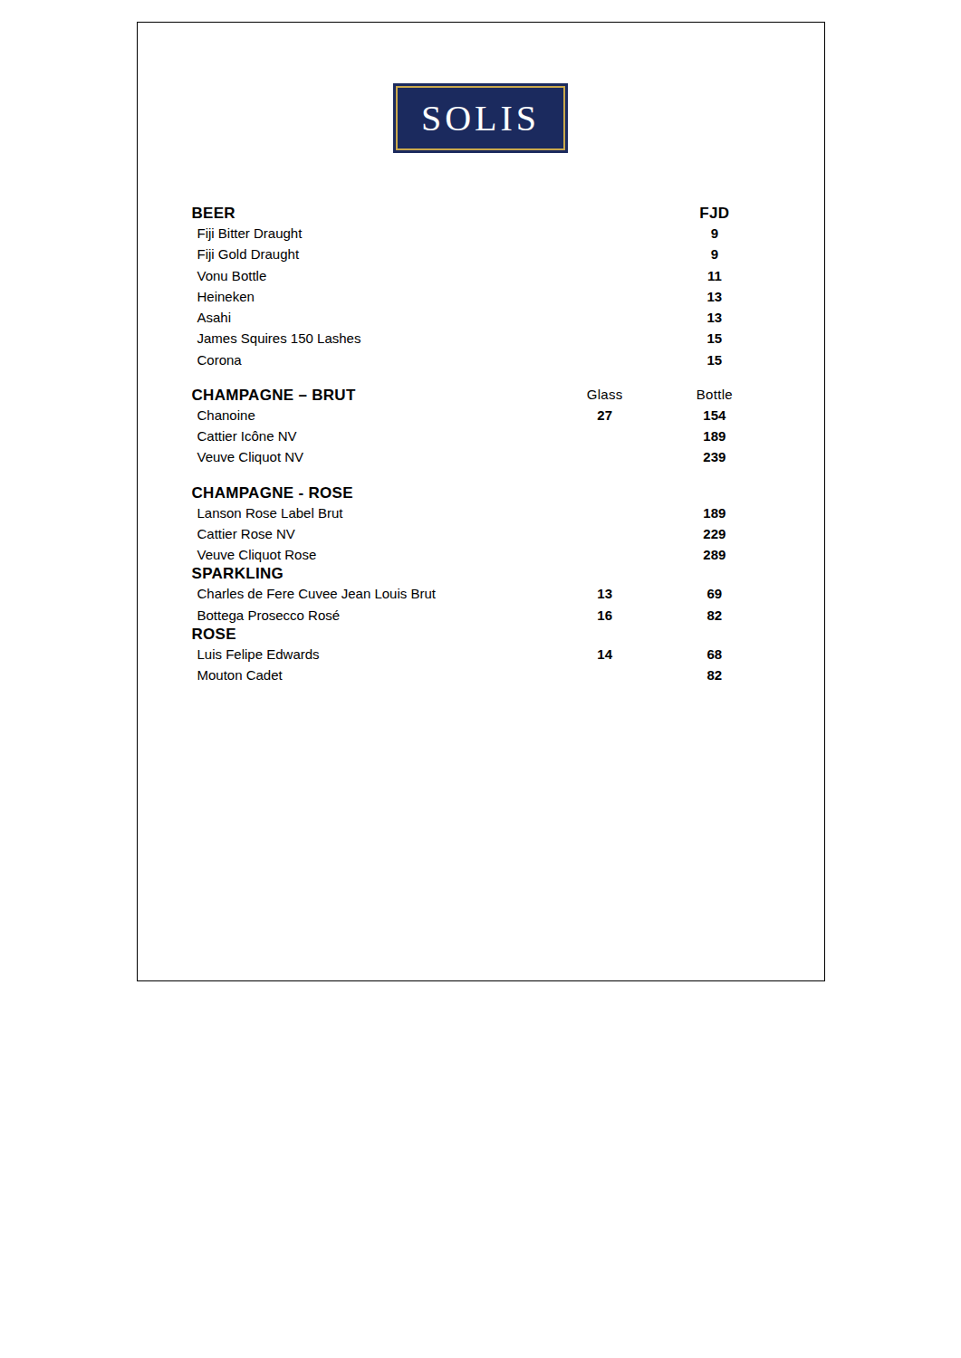SOLIS
| BEER | | FJD |
| Fiji Bitter Draught | | 9 |
| Fiji Gold Draught | | 9 |
| Vonu Bottle | | 11 |
| Heineken | | 13 |
| Asahi | | 13 |
| James Squires 150 Lashes | | 15 |
| Corona | | 15 |
| CHAMPAGNE – BRUT | Glass | Bottle |
| Chanoine | 27 | 154 |
| Cattier Icône NV | | 189 |
| Veuve Cliquot NV | | 239 |
| CHAMPAGNE - ROSE | | |
| Lanson Rose Label Brut | | 189 |
| Cattier Rose NV | | 229 |
| Veuve Cliquot Rose | | 289 |
| SPARKLING | | |
| Charles de Fere Cuvee Jean Louis Brut | 13 | 69 |
| Bottega Prosecco Rosé | 16 | 82 |
| ROSE | | |
| Luis Felipe Edwards | 14 | 68 |
| Mouton Cadet | | 82 |